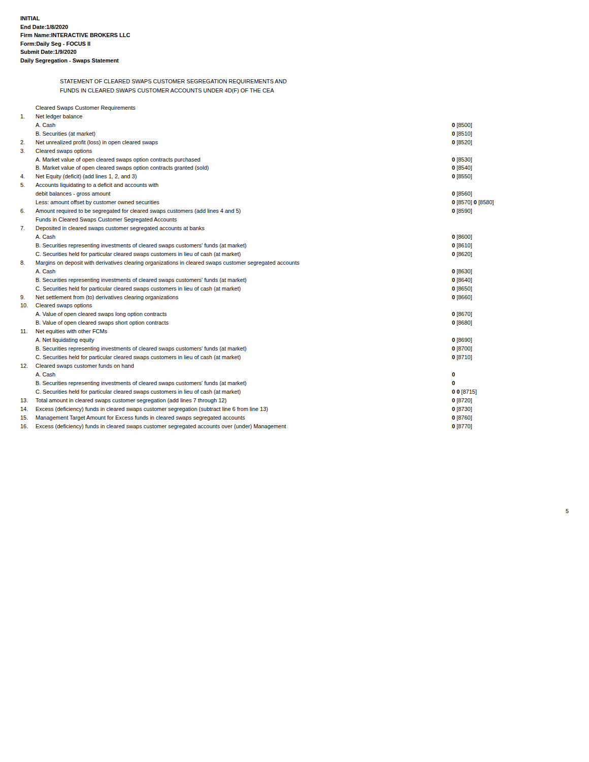INITIAL
End Date:1/8/2020
Firm Name:INTERACTIVE BROKERS LLC
Form:Daily Seg - FOCUS II
Submit Date:1/9/2020
Daily Segregation - Swaps Statement
STATEMENT OF CLEARED SWAPS CUSTOMER SEGREGATION REQUIREMENTS AND
FUNDS IN CLEARED SWAPS CUSTOMER ACCOUNTS UNDER 4D(F) OF THE CEA
| | Cleared Swaps Customer Requirements | |
| 1. | Net ledger balance | |
| | A. Cash | 0 [8500] |
| | B. Securities (at market) | 0 [8510] |
| 2. | Net unrealized profit (loss) in open cleared swaps | 0 [8520] |
| 3. | Cleared swaps options | |
| | A. Market value of open cleared swaps option contracts purchased | 0 [8530] |
| | B. Market value of open cleared swaps option contracts granted (sold) | 0 [8540] |
| 4. | Net Equity (deficit) (add lines 1, 2, and 3) | 0 [8550] |
| 5. | Accounts liquidating to a deficit and accounts with | |
| | debit balances - gross amount | 0 [8560] |
| | Less: amount offset by customer owned securities | 0 [8570] 0 [8580] |
| 6. | Amount required to be segregated for cleared swaps customers (add lines 4 and 5) | 0 [8590] |
| | Funds in Cleared Swaps Customer Segregated Accounts | |
| 7. | Deposited in cleared swaps customer segregated accounts at banks | |
| | A. Cash | 0 [8600] |
| | B. Securities representing investments of cleared swaps customers' funds (at market) | 0 [8610] |
| | C. Securities held for particular cleared swaps customers in lieu of cash (at market) | 0 [8620] |
| 8. | Margins on deposit with derivatives clearing organizations in cleared swaps customer segregated accounts | |
| | A. Cash | 0 [8630] |
| | B. Securities representing investments of cleared swaps customers' funds (at market) | 0 [8640] |
| | C. Securities held for particular cleared swaps customers in lieu of cash (at market) | 0 [8650] |
| 9. | Net settlement from (to) derivatives clearing organizations | 0 [8660] |
| 10. | Cleared swaps options | |
| | A. Value of open cleared swaps long option contracts | 0 [8670] |
| | B. Value of open cleared swaps short option contracts | 0 [8680] |
| 11. | Net equities with other FCMs | |
| | A. Net liquidating equity | 0 [8690] |
| | B. Securities representing investments of cleared swaps customers' funds (at market) | 0 [8700] |
| | C. Securities held for particular cleared swaps customers in lieu of cash (at market) | 0 [8710] |
| 12. | Cleared swaps customer funds on hand | |
| | A. Cash | 0 |
| | B. Securities representing investments of cleared swaps customers' funds (at market) | 0 |
| | C. Securities held for particular cleared swaps customers in lieu of cash (at market) | 0 0 [8715] |
| 13. | Total amount in cleared swaps customer segregation (add lines 7 through 12) | 0 [8720] |
| 14. | Excess (deficiency) funds in cleared swaps customer segregation (subtract line 6 from line 13) | 0 [8730] |
| 15. | Management Target Amount for Excess funds in cleared swaps segregated accounts | 0 [8760] |
| 16. | Excess (deficiency) funds in cleared swaps customer segregated accounts over (under) Management | 0 [8770] |
5